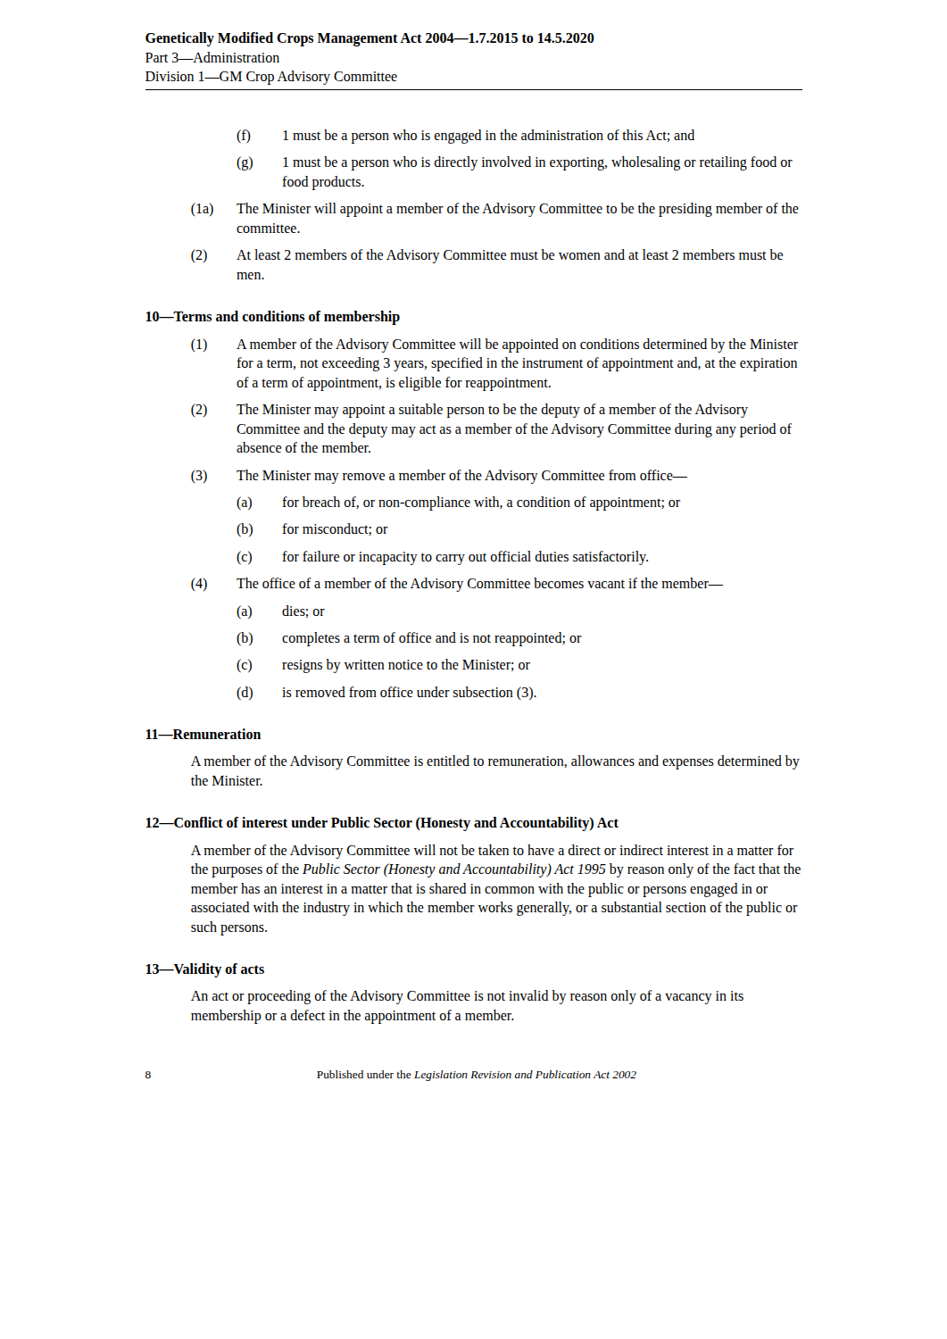Genetically Modified Crops Management Act 2004—1.7.2015 to 14.5.2020
Part 3—Administration
Division 1—GM Crop Advisory Committee
(f) 1 must be a person who is engaged in the administration of this Act; and
(g) 1 must be a person who is directly involved in exporting, wholesaling or retailing food or food products.
(1a) The Minister will appoint a member of the Advisory Committee to be the presiding member of the committee.
(2) At least 2 members of the Advisory Committee must be women and at least 2 members must be men.
10—Terms and conditions of membership
(1) A member of the Advisory Committee will be appointed on conditions determined by the Minister for a term, not exceeding 3 years, specified in the instrument of appointment and, at the expiration of a term of appointment, is eligible for reappointment.
(2) The Minister may appoint a suitable person to be the deputy of a member of the Advisory Committee and the deputy may act as a member of the Advisory Committee during any period of absence of the member.
(3) The Minister may remove a member of the Advisory Committee from office—
(a) for breach of, or non-compliance with, a condition of appointment; or
(b) for misconduct; or
(c) for failure or incapacity to carry out official duties satisfactorily.
(4) The office of a member of the Advisory Committee becomes vacant if the member—
(a) dies; or
(b) completes a term of office and is not reappointed; or
(c) resigns by written notice to the Minister; or
(d) is removed from office under subsection (3).
11—Remuneration
A member of the Advisory Committee is entitled to remuneration, allowances and expenses determined by the Minister.
12—Conflict of interest under Public Sector (Honesty and Accountability) Act
A member of the Advisory Committee will not be taken to have a direct or indirect interest in a matter for the purposes of the Public Sector (Honesty and Accountability) Act 1995 by reason only of the fact that the member has an interest in a matter that is shared in common with the public or persons engaged in or associated with the industry in which the member works generally, or a substantial section of the public or such persons.
13—Validity of acts
An act or proceeding of the Advisory Committee is not invalid by reason only of a vacancy in its membership or a defect in the appointment of a member.
8 Published under the Legislation Revision and Publication Act 2002